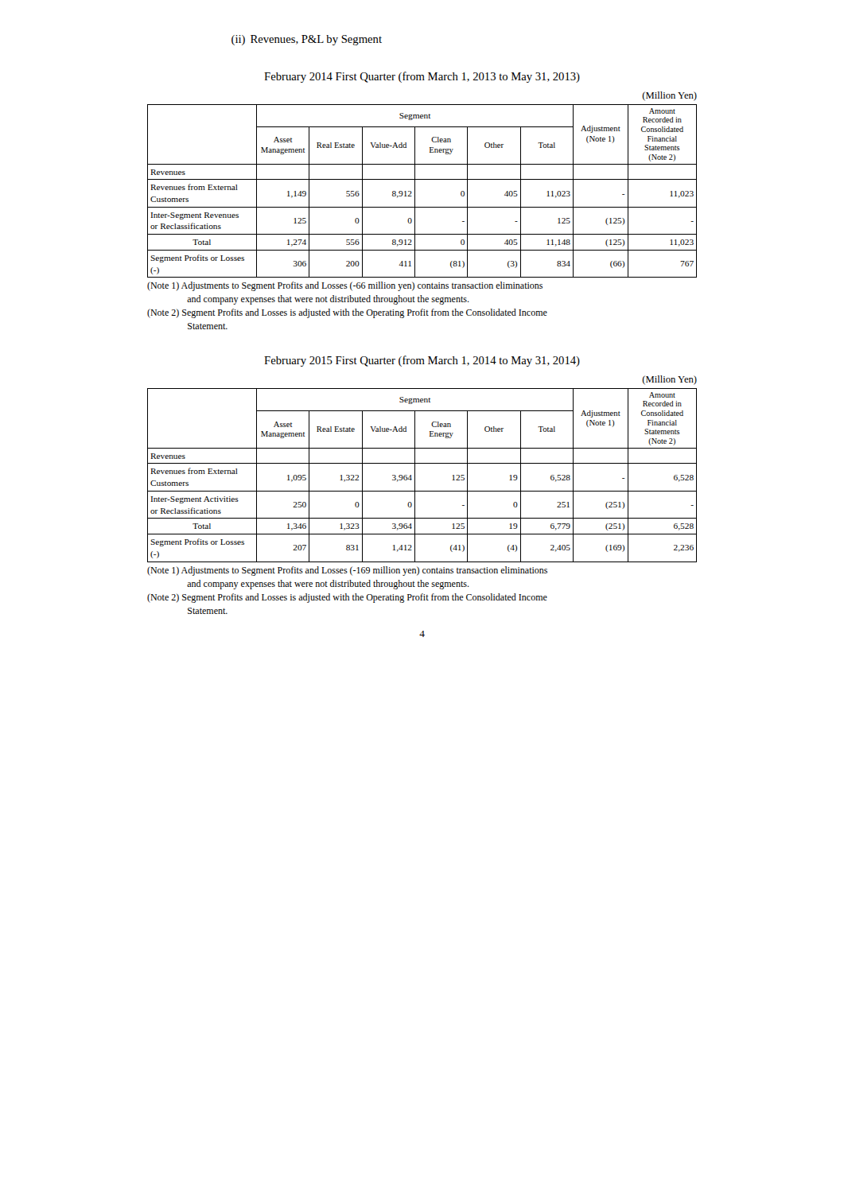(ii) Revenues, P&L by Segment
February 2014 First Quarter (from March 1, 2013 to May 31, 2013)
(Million Yen)
| | Segment | Adjustment (Note 1) | Amount Recorded in Consolidated Financial Statements (Note 2) |
| --- | --- | --- | --- |
| Asset Management | Real Estate | Value-Add | Clean Energy | Other | Total |
| Revenues | | | | | | | | |
| Revenues from External Customers | 1,149 | 556 | 8,912 | 0 | 405 | 11,023 | - | 11,023 |
| Inter-Segment Revenues or Reclassifications | 125 | 0 | 0 | - | - | 125 | (125) | - |
| Total | 1,274 | 556 | 8,912 | 0 | 405 | 11,148 | (125) | 11,023 |
| Segment Profits or Losses (-) | 306 | 200 | 411 | (81) | (3) | 834 | (66) | 767 |
(Note 1) Adjustments to Segment Profits and Losses (-66 million yen) contains transaction eliminations
and company expenses that were not distributed throughout the segments.
(Note 2) Segment Profits and Losses is adjusted with the Operating Profit from the Consolidated Income
Statement.
February 2015 First Quarter (from March 1, 2014 to May 31, 2014)
(Million Yen)
| | Segment | Adjustment (Note 1) | Amount Recorded in Consolidated Financial Statements (Note 2) |
| --- | --- | --- | --- |
| Asset Management | Real Estate | Value-Add | Clean Energy | Other | Total |
| Revenues | | | | | | | | |
| Revenues from External Customers | 1,095 | 1,322 | 3,964 | 125 | 19 | 6,528 | - | 6,528 |
| Inter-Segment Activities or Reclassifications | 250 | 0 | 0 | - | 0 | 251 | (251) | - |
| Total | 1,346 | 1,323 | 3,964 | 125 | 19 | 6,779 | (251) | 6,528 |
| Segment Profits or Losses (-) | 207 | 831 | 1,412 | (41) | (4) | 2,405 | (169) | 2,236 |
(Note 1) Adjustments to Segment Profits and Losses (-169 million yen) contains transaction eliminations
and company expenses that were not distributed throughout the segments.
(Note 2) Segment Profits and Losses is adjusted with the Operating Profit from the Consolidated Income
Statement.
4